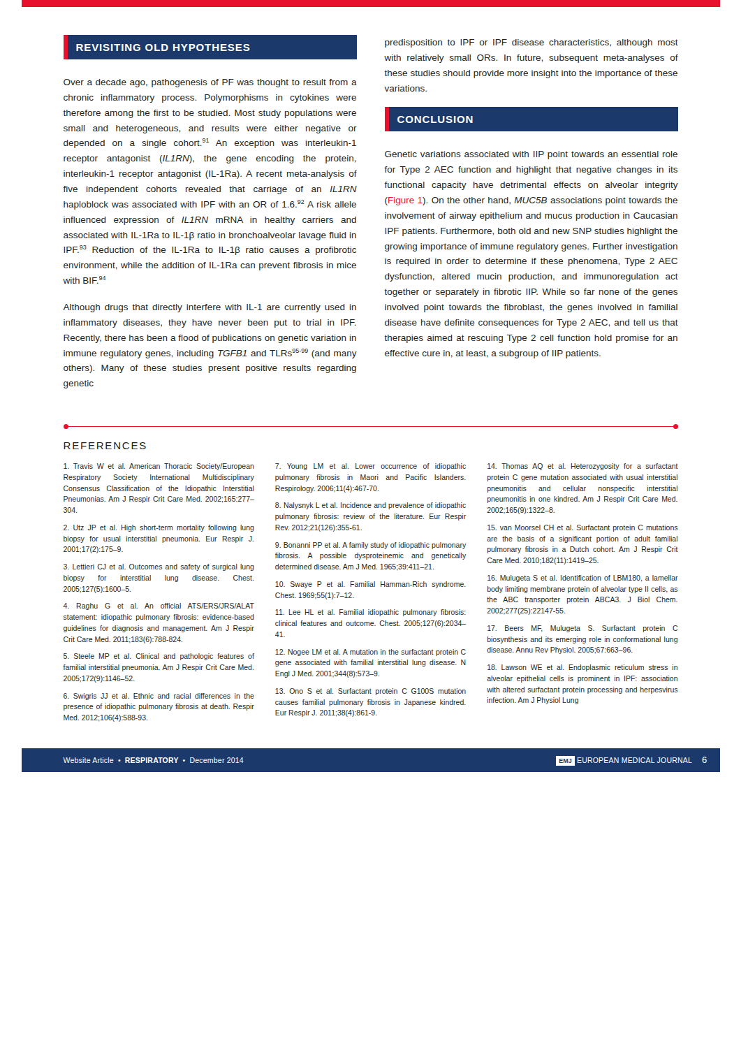Revisiting old hypotheses
Over a decade ago, pathogenesis of PF was thought to result from a chronic inflammatory process. Polymorphisms in cytokines were therefore among the first to be studied. Most study populations were small and heterogeneous, and results were either negative or depended on a single cohort.91 An exception was interleukin-1 receptor antagonist (IL1RN), the gene encoding the protein, interleukin-1 receptor antagonist (IL-1Ra). A recent meta-analysis of five independent cohorts revealed that carriage of an IL1RN haploblock was associated with IPF with an OR of 1.6.92 A risk allele influenced expression of IL1RN mRNA in healthy carriers and associated with IL-1Ra to IL-1β ratio in bronchoalveolar lavage fluid in IPF.93 Reduction of the IL-1Ra to IL-1β ratio causes a profibrotic environment, while the addition of IL-1Ra can prevent fibrosis in mice with BIF.94
Although drugs that directly interfere with IL-1 are currently used in inflammatory diseases, they have never been put to trial in IPF. Recently, there has been a flood of publications on genetic variation in immune regulatory genes, including TGFB1 and TLRs95-99 (and many others). Many of these studies present positive results regarding genetic
predisposition to IPF or IPF disease characteristics, although most with relatively small ORs. In future, subsequent meta-analyses of these studies should provide more insight into the importance of these variations.
Conclusion
Genetic variations associated with IIP point towards an essential role for Type 2 AEC function and highlight that negative changes in its functional capacity have detrimental effects on alveolar integrity (Figure 1). On the other hand, MUC5B associations point towards the involvement of airway epithelium and mucus production in Caucasian IPF patients. Furthermore, both old and new SNP studies highlight the growing importance of immune regulatory genes. Further investigation is required in order to determine if these phenomena, Type 2 AEC dysfunction, altered mucin production, and immunoregulation act together or separately in fibrotic IIP. While so far none of the genes involved point towards the fibroblast, the genes involved in familial disease have definite consequences for Type 2 AEC, and tell us that therapies aimed at rescuing Type 2 cell function hold promise for an effective cure in, at least, a subgroup of IIP patients.
References
1. Travis W et al. American Thoracic Society/European Respiratory Society International Multidisciplinary Consensus Classification of the Idiopathic Interstitial Pneumonias. Am J Respir Crit Care Med. 2002;165:277–304.
2. Utz JP et al. High short-term mortality following lung biopsy for usual interstitial pneumonia. Eur Respir J. 2001;17(2):175–9.
3. Lettieri CJ et al. Outcomes and safety of surgical lung biopsy for interstitial lung disease. Chest. 2005;127(5):1600–5.
4. Raghu G et al. An official ATS/ERS/JRS/ALAT statement: idiopathic pulmonary fibrosis: evidence-based guidelines for diagnosis and management. Am J Respir Crit Care Med. 2011;183(6):788-824.
5. Steele MP et al. Clinical and pathologic features of familial interstitial pneumonia. Am J Respir Crit Care Med. 2005;172(9):1146–52.
6. Swigris JJ et al. Ethnic and racial differences in the presence of idiopathic pulmonary fibrosis at death. Respir Med. 2012;106(4):588-93.
7. Young LM et al. Lower occurrence of idiopathic pulmonary fibrosis in Maori and Pacific Islanders. Respirology. 2006;11(4):467-70.
8. Nalysnyk L et al. Incidence and prevalence of idiopathic pulmonary fibrosis: review of the literature. Eur Respir Rev. 2012;21(126):355-61.
9. Bonanni PP et al. A family study of idiopathic pulmonary fibrosis. A possible dysproteinemic and genetically determined disease. Am J Med. 1965;39:411–21.
10. Swaye P et al. Familial Hamman-Rich syndrome. Chest. 1969;55(1):7–12.
11. Lee HL et al. Familial idiopathic pulmonary fibrosis: clinical features and outcome. Chest. 2005;127(6):2034–41.
12. Nogee LM et al. A mutation in the surfactant protein C gene associated with familial interstitial lung disease. N Engl J Med. 2001;344(8):573–9.
13. Ono S et al. Surfactant protein C G100S mutation causes familial pulmonary fibrosis in Japanese kindred. Eur Respir J. 2011;38(4):861-9.
14. Thomas AQ et al. Heterozygosity for a surfactant protein C gene mutation associated with usual interstitial pneumonitis and cellular nonspecific interstitial pneumonitis in one kindred. Am J Respir Crit Care Med. 2002;165(9):1322–8.
15. van Moorsel CH et al. Surfactant protein C mutations are the basis of a significant portion of adult familial pulmonary fibrosis in a Dutch cohort. Am J Respir Crit Care Med. 2010;182(11):1419–25.
16. Mulugeta S et al. Identification of LBM180, a lamellar body limiting membrane protein of alveolar type II cells, as the ABC transporter protein ABCA3. J Biol Chem. 2002;277(25):22147-55.
17. Beers MF, Mulugeta S. Surfactant protein C biosynthesis and its emerging role in conformational lung disease. Annu Rev Physiol. 2005;67:663–96.
18. Lawson WE et al. Endoplasmic reticulum stress in alveolar epithelial cells is prominent in IPF: association with altered surfactant protein processing and herpesvirus infection. Am J Physiol Lung
Website Article • RESPIRATORY • December 2014
EMJ EUROPEAN MEDICAL JOURNAL 6